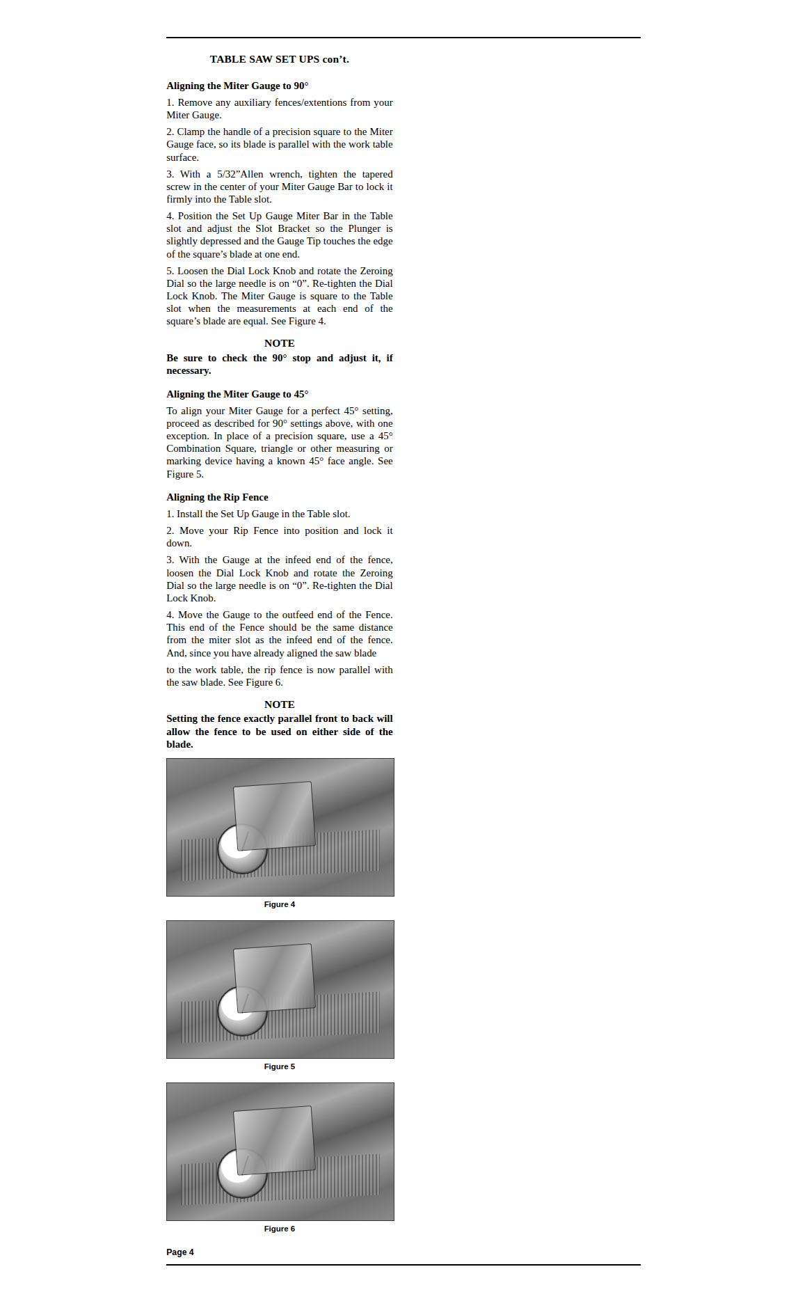TABLE SAW SET UPS con’t.
Aligning the Miter Gauge to 90°
1. Remove any auxiliary fences/extentions from your Miter Gauge.
2. Clamp the handle of a precision square to the Miter Gauge face, so its blade is parallel with the work table surface.
3. With a 5/32”Allen wrench, tighten the tapered screw in the center of your Miter Gauge Bar to lock it firmly into the Table slot.
4. Position the Set Up Gauge Miter Bar in the Table slot and adjust the Slot Bracket so the Plunger is slightly depressed and the Gauge Tip touches the edge of the square’s blade at one end.
5. Loosen the Dial Lock Knob and rotate the Zeroing Dial so the large needle is on “0”. Re-tighten the Dial Lock Knob. The Miter Gauge is square to the Table slot when the measurements at each end of the square’s blade are equal. See Figure 4.
NOTE
Be sure to check the 90° stop and adjust it, if necessary.
Aligning the Miter Gauge to 45°
To align your Miter Gauge for a perfect 45° setting, proceed as described for 90° settings above, with one exception. In place of a precision square, use a 45° Combination Square, triangle or other measuring or marking device having a known 45° face angle. See Figure 5.
Aligning the Rip Fence
1. Install the Set Up Gauge in the Table slot.
2. Move your Rip Fence into position and lock it down.
3. With the Gauge at the infeed end of the fence, loosen the Dial Lock Knob and rotate the Zeroing Dial so the large needle is on “0”. Re-tighten the Dial Lock Knob.
4. Move the Gauge to the outfeed end of the Fence. This end of the Fence should be the same distance from the miter slot as the infeed end of the fence. And, since you have already aligned the saw blade
to the work table, the rip fence is now parallel with the saw blade. See Figure 6.
NOTE
Setting the fence exactly parallel front to back will allow the fence to be used on either side of the blade.
Figure 4
Figure 5
Figure 6
Page 4